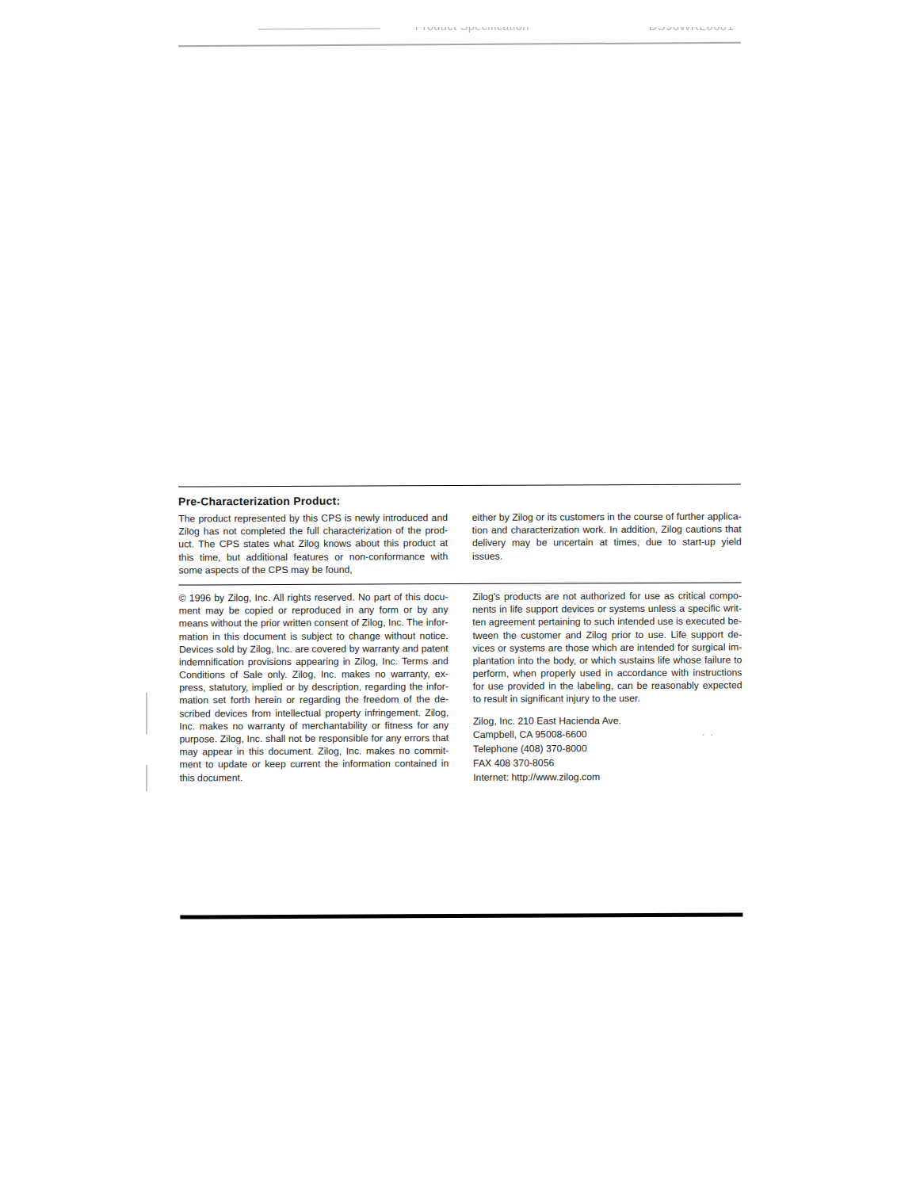Product Specification
DS96WRL0601
Pre-Characterization Product:
The product represented by this CPS is newly introduced and Zilog has not completed the full characterization of the product. The CPS states what Zilog knows about this product at this time, but additional features or non-conformance with some aspects of the CPS may be found,
either by Zilog or its customers in the course of further application and characterization work. In addition, Zilog cautions that delivery may be uncertain at times, due to start-up yield issues.
© 1996 by Zilog, Inc. All rights reserved. No part of this document may be copied or reproduced in any form or by any means without the prior written consent of Zilog, Inc. The information in this document is subject to change without notice. Devices sold by Zilog, Inc. are covered by warranty and patent indemnification provisions appearing in Zilog, Inc. Terms and Conditions of Sale only. Zilog, Inc. makes no warranty, express, statutory, implied or by description, regarding the information set forth herein or regarding the freedom of the described devices from intellectual property infringement. Zilog, Inc. makes no warranty of merchantability or fitness for any purpose. Zilog, Inc. shall not be responsible for any errors that may appear in this document. Zilog, Inc. makes no commitment to update or keep current the information contained in this document.
Zilog's products are not authorized for use as critical components in life support devices or systems unless a specific written agreement pertaining to such intended use is executed between the customer and Zilog prior to use. Life support devices or systems are those which are intended for surgical implantation into the body, or which sustains life whose failure to perform, when properly used in accordance with instructions for use provided in the labeling, can be reasonably expected to result in significant injury to the user.
Zilog, Inc. 210 East Hacienda Ave.
Campbell, CA 95008-6600
Telephone (408) 370-8000
FAX 408 370-8056
Internet: http://www.zilog.com
. .